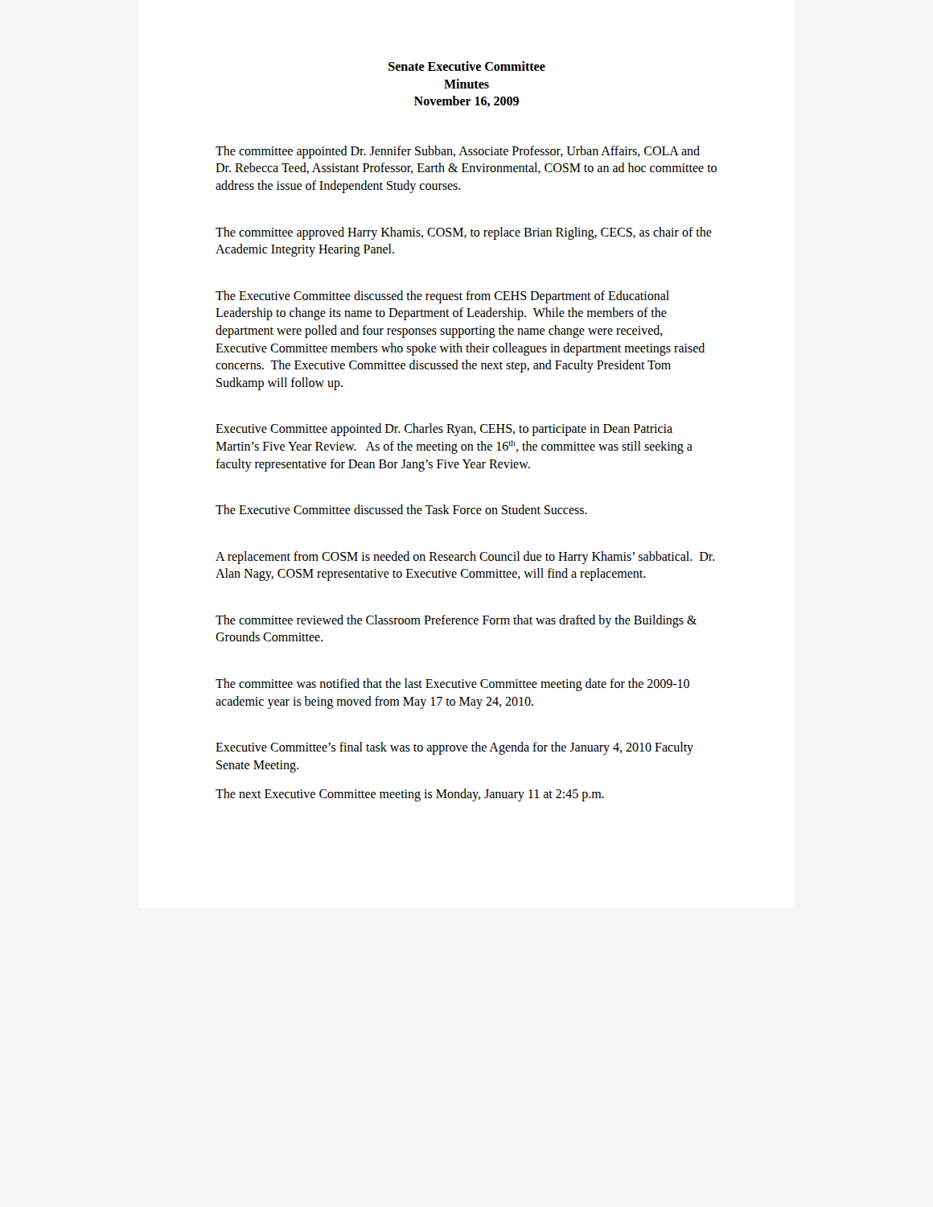Senate Executive Committee
Minutes
November 16, 2009
The committee appointed Dr. Jennifer Subban, Associate Professor, Urban Affairs, COLA and Dr. Rebecca Teed, Assistant Professor, Earth & Environmental, COSM to an ad hoc committee to address the issue of Independent Study courses.
The committee approved Harry Khamis, COSM, to replace Brian Rigling, CECS, as chair of the Academic Integrity Hearing Panel.
The Executive Committee discussed the request from CEHS Department of Educational Leadership to change its name to Department of Leadership. While the members of the department were polled and four responses supporting the name change were received, Executive Committee members who spoke with their colleagues in department meetings raised concerns. The Executive Committee discussed the next step, and Faculty President Tom Sudkamp will follow up.
Executive Committee appointed Dr. Charles Ryan, CEHS, to participate in Dean Patricia Martin’s Five Year Review. As of the meeting on the 16th, the committee was still seeking a faculty representative for Dean Bor Jang’s Five Year Review.
The Executive Committee discussed the Task Force on Student Success.
A replacement from COSM is needed on Research Council due to Harry Khamis’ sabbatical. Dr. Alan Nagy, COSM representative to Executive Committee, will find a replacement.
The committee reviewed the Classroom Preference Form that was drafted by the Buildings & Grounds Committee.
The committee was notified that the last Executive Committee meeting date for the 2009-10 academic year is being moved from May 17 to May 24, 2010.
Executive Committee’s final task was to approve the Agenda for the January 4, 2010 Faculty Senate Meeting.
The next Executive Committee meeting is Monday, January 11 at 2:45 p.m.